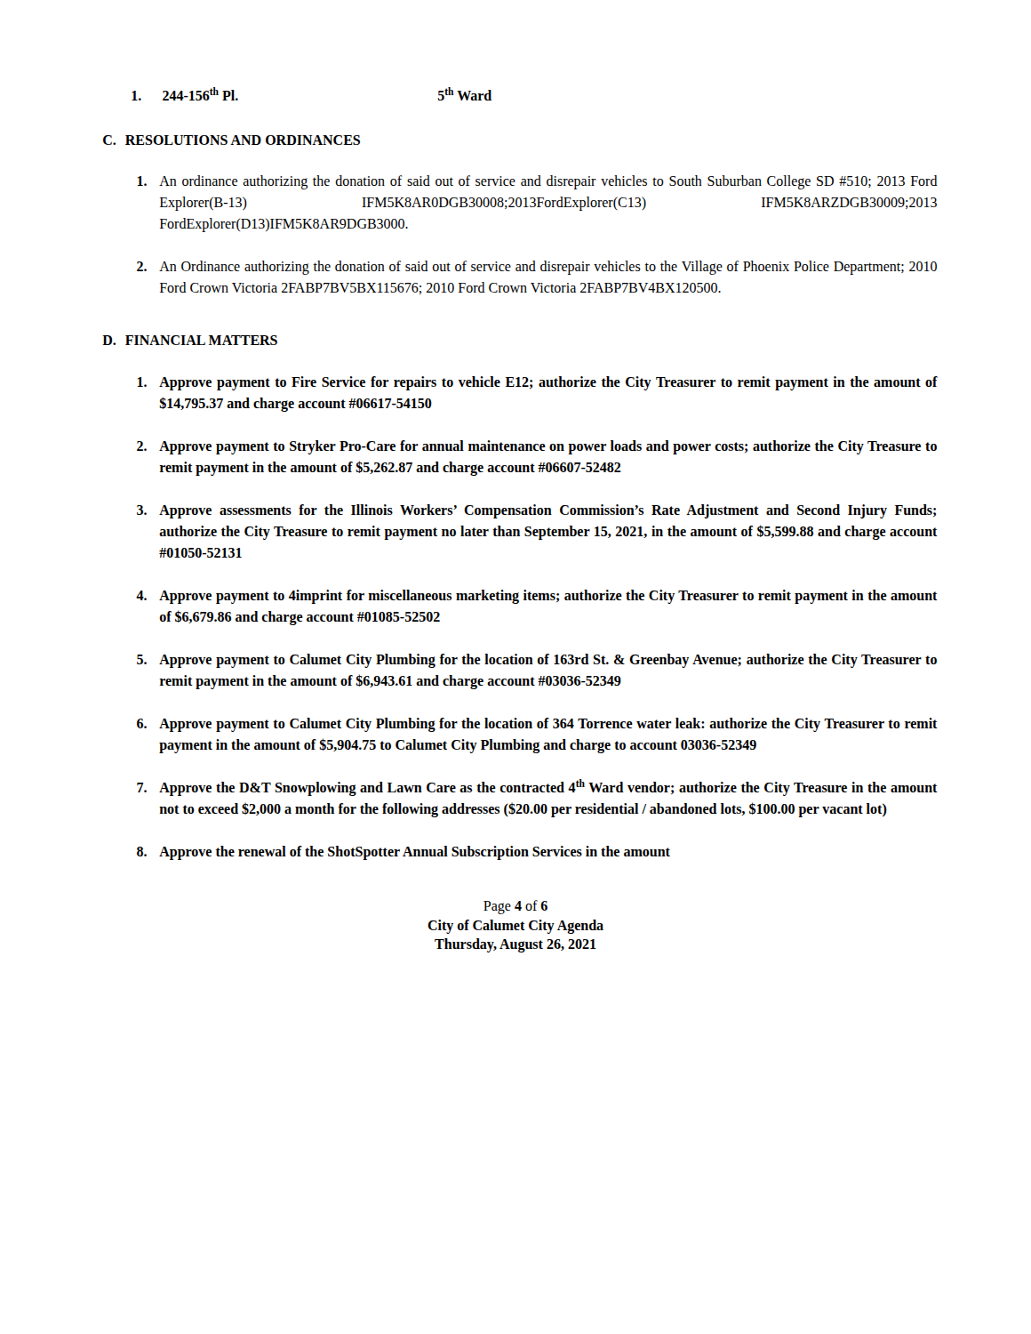1. 244-156th Pl. 5th Ward
C. RESOLUTIONS AND ORDINANCES
1. An ordinance authorizing the donation of said out of service and disrepair vehicles to South Suburban College SD #510; 2013 Ford Explorer(B-13) IFM5K8AR0DGB30008;2013FordExplorer(C13) IFM5K8ARZDGB30009;2013 FordExplorer(D13)IFM5K8AR9DGB3000.
2. An Ordinance authorizing the donation of said out of service and disrepair vehicles to the Village of Phoenix Police Department; 2010 Ford Crown Victoria 2FABP7BV5BX115676; 2010 Ford Crown Victoria 2FABP7BV4BX120500.
D. FINANCIAL MATTERS
1. Approve payment to Fire Service for repairs to vehicle E12; authorize the City Treasurer to remit payment in the amount of $14,795.37 and charge account #06617-54150
2. Approve payment to Stryker Pro-Care for annual maintenance on power loads and power costs; authorize the City Treasure to remit payment in the amount of $5,262.87 and charge account #06607-52482
3. Approve assessments for the Illinois Workers’ Compensation Commission’s Rate Adjustment and Second Injury Funds; authorize the City Treasure to remit payment no later than September 15, 2021, in the amount of $5,599.88 and charge account #01050-52131
4. Approve payment to 4imprint for miscellaneous marketing items; authorize the City Treasurer to remit payment in the amount of $6,679.86 and charge account #01085-52502
5. Approve payment to Calumet City Plumbing for the location of 163rd St. & Greenbay Avenue; authorize the City Treasurer to remit payment in the amount of $6,943.61 and charge account #03036-52349
6. Approve payment to Calumet City Plumbing for the location of 364 Torrence water leak: authorize the City Treasurer to remit payment in the amount of $5,904.75 to Calumet City Plumbing and charge to account 03036-52349
7. Approve the D&T Snowplowing and Lawn Care as the contracted 4th Ward vendor; authorize the City Treasure in the amount not to exceed $2,000 a month for the following addresses ($20.00 per residential / abandoned lots, $100.00 per vacant lot)
8. Approve the renewal of the ShotSpotter Annual Subscription Services in the amount
Page 4 of 6
City of Calumet City Agenda
Thursday, August 26, 2021